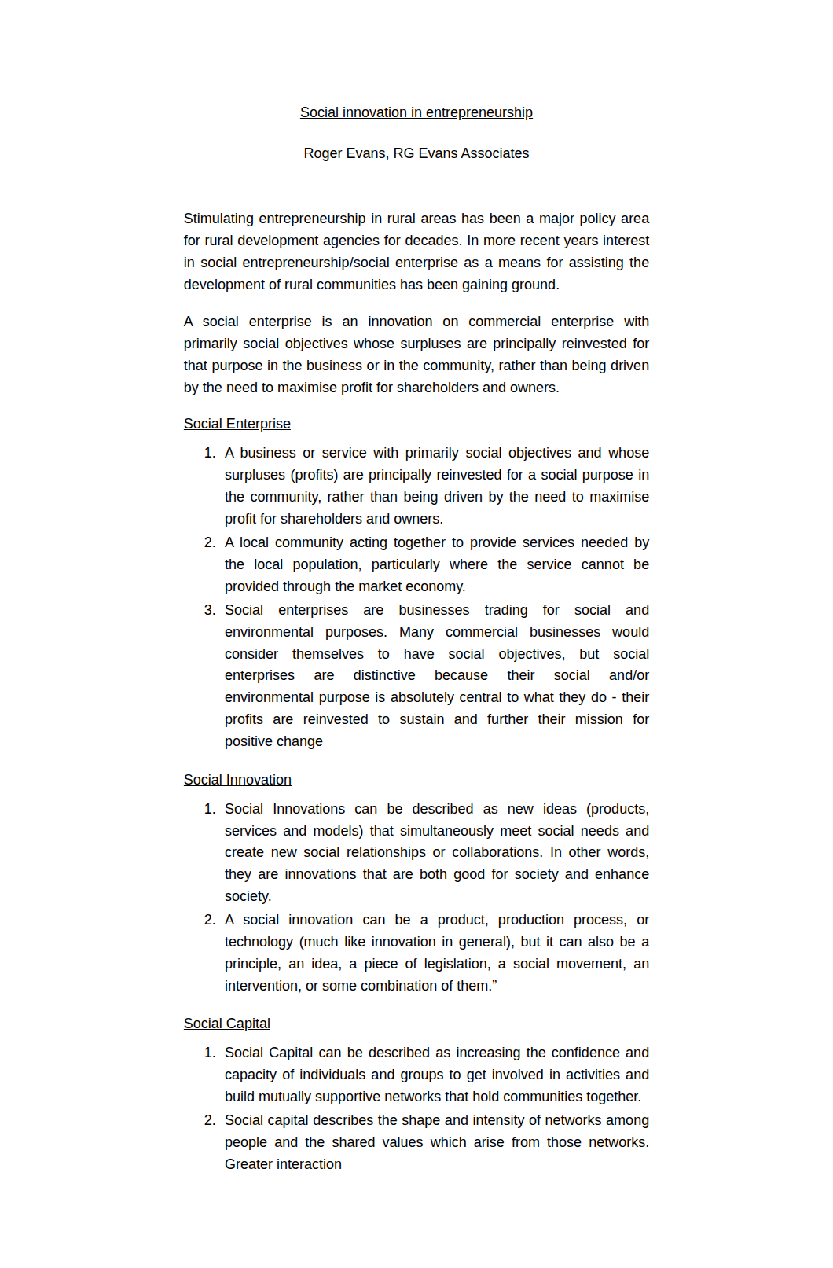Social innovation in entrepreneurship
Roger Evans, RG Evans Associates
Stimulating entrepreneurship in rural areas has been a major policy area for rural development agencies for decades. In more recent years interest in social entrepreneurship/social enterprise as a means for assisting the development of rural communities has been gaining ground.
A social enterprise is an innovation on commercial enterprise with primarily social objectives whose surpluses are principally reinvested for that purpose in the business or in the community, rather than being driven by the need to maximise profit for shareholders and owners.
Social Enterprise
A business or service with primarily social objectives and whose surpluses (profits) are principally reinvested for a social purpose in the community, rather than being driven by the need to maximise profit for shareholders and owners.
A local community acting together to provide services needed by the local population, particularly where the service cannot be provided through the market economy.
Social enterprises are businesses trading for social and environmental purposes. Many commercial businesses would consider themselves to have social objectives, but social enterprises are distinctive because their social and/or environmental purpose is absolutely central to what they do - their profits are reinvested to sustain and further their mission for positive change
Social Innovation
Social Innovations can be described as new ideas (products, services and models) that simultaneously meet social needs and create new social relationships or collaborations. In other words, they are innovations that are both good for society and enhance society.
A social innovation can be a product, production process, or technology (much like innovation in general), but it can also be a principle, an idea, a piece of legislation, a social movement, an intervention, or some combination of them.”
Social Capital
Social Capital can be described as increasing the confidence and capacity of individuals and groups to get involved in activities and build mutually supportive networks that hold communities together.
Social capital describes the shape and intensity of networks among people and the shared values which arise from those networks. Greater interaction